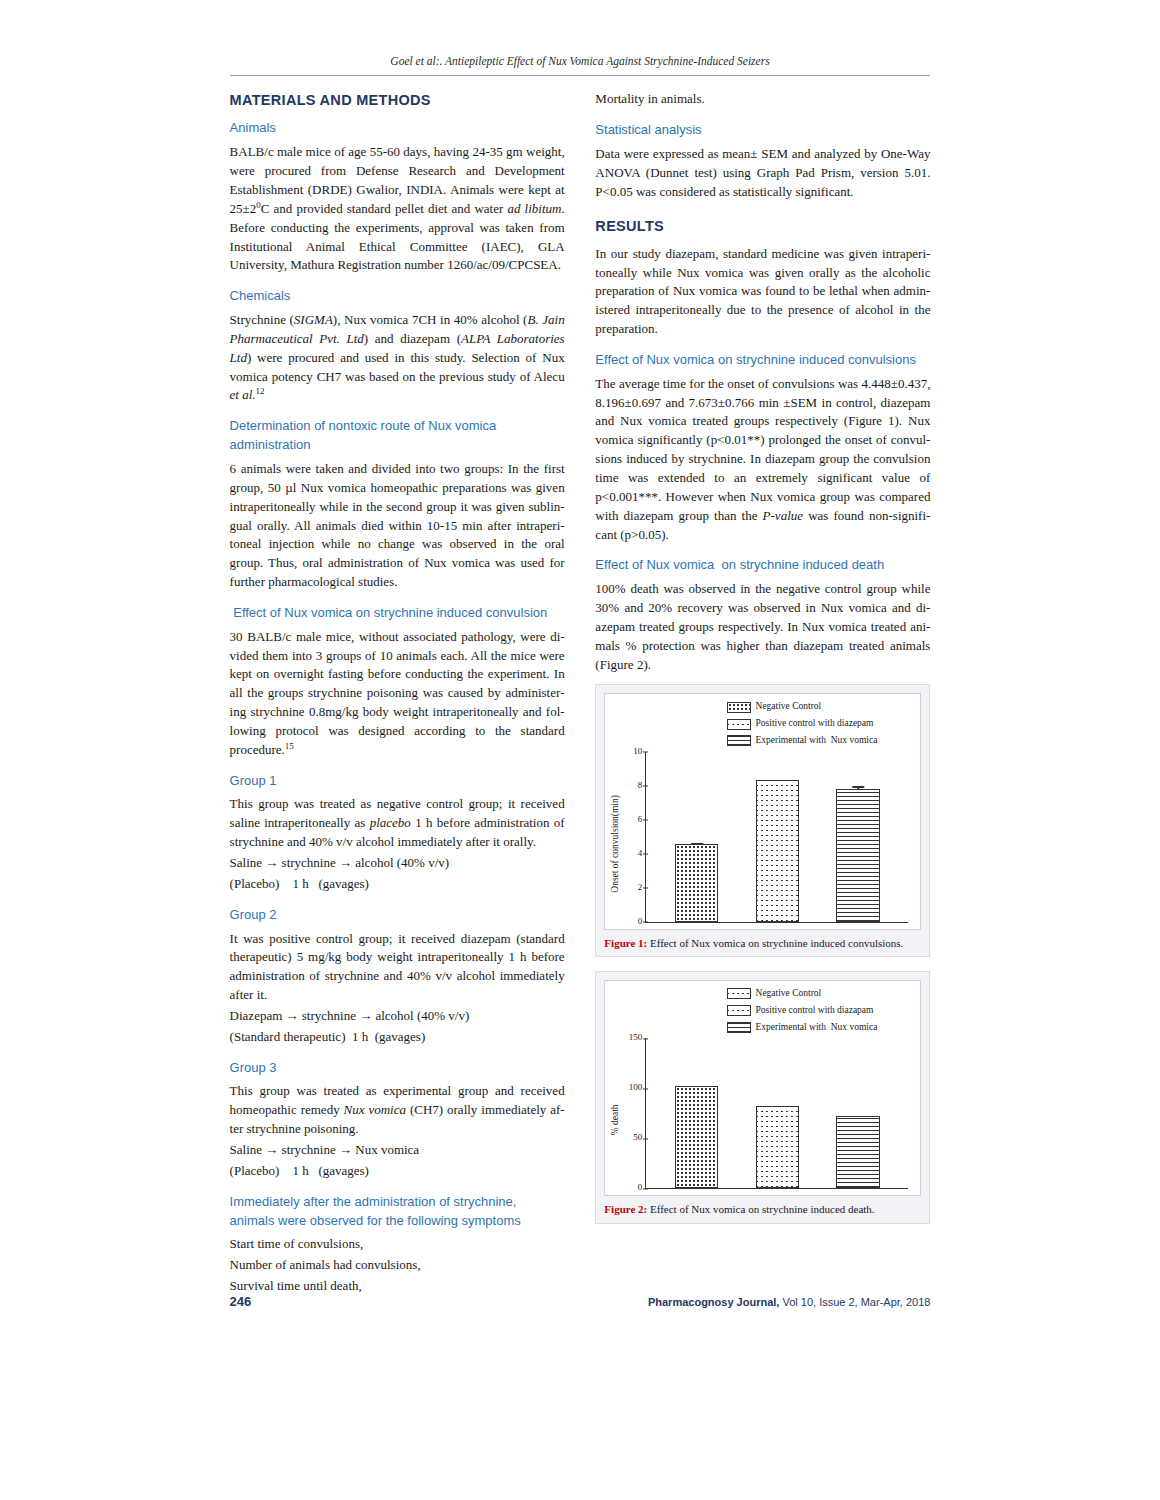Goel et al:. Antiepileptic Effect of Nux Vomica Against Strychnine-Induced Seizers
Materials and Methods
Animals
BALB/c male mice of age 55-60 days, having 24-35 gm weight, were procured from Defense Research and Development Establishment (DRDE) Gwalior, INDIA. Animals were kept at 25±20C and provided standard pellet diet and water ad libitum. Before conducting the experiments, approval was taken from Institutional Animal Ethical Committee (IAEC), GLA University, Mathura Registration number 1260/ac/09/CPCSEA.
Chemicals
Strychnine (SIGMA), Nux vomica 7CH in 40% alcohol (B. Jain Pharmaceutical Pvt. Ltd) and diazepam (ALPA Laboratories Ltd) were procured and used in this study. Selection of Nux vomica potency CH7 was based on the previous study of Alecu et al.12
Determination of nontoxic route of Nux vomica administration
6 animals were taken and divided into two groups: In the first group, 50 µl Nux vomica homeopathic preparations was given intraperitoneally while in the second group it was given sublingual orally. All animals died within 10-15 min after intraperitoneal injection while no change was observed in the oral group. Thus, oral administration of Nux vomica was used for further pharmacological studies.
Effect of Nux vomica on strychnine induced convulsion
30 BALB/c male mice, without associated pathology, were divided them into 3 groups of 10 animals each. All the mice were kept on overnight fasting before conducting the experiment. In all the groups strychnine poisoning was caused by administering strychnine 0.8mg/kg body weight intraperitoneally and following protocol was designed according to the standard procedure.15
Group 1
This group was treated as negative control group; it received saline intraperitoneally as placebo 1 h before administration of strychnine and 40% v/v alcohol immediately after it orally.
Saline → strychnine → alcohol (40% v/v)
(Placebo) 1 h (gavages)
Group 2
It was positive control group; it received diazepam (standard therapeutic) 5 mg/kg body weight intraperitoneally 1 h before administration of strychnine and 40% v/v alcohol immediately after it.
Diazepam → strychnine → alcohol (40% v/v)
(Standard therapeutic) 1 h (gavages)
Group 3
This group was treated as experimental group and received homeopathic remedy Nux vomica (CH7) orally immediately after strychnine poisoning.
Saline → strychnine → Nux vomica
(Placebo) 1 h (gavages)
Immediately after the administration of strychnine, animals were observed for the following symptoms
Start time of convulsions,
Number of animals had convulsions,
Survival time until death,
Mortality in animals.
Statistical analysis
Data were expressed as mean± SEM and analyzed by One-Way ANOVA (Dunnet test) using Graph Pad Prism, version 5.01. P<0.05 was considered as statistically significant.
Results
In our study diazepam, standard medicine was given intraperitoneally while Nux vomica was given orally as the alcoholic preparation of Nux vomica was found to be lethal when administered intraperitoneally due to the presence of alcohol in the preparation.
Effect of Nux vomica on strychnine induced convulsions
The average time for the onset of convulsions was 4.448±0.437, 8.196±0.697 and 7.673±0.766 min ±SEM in control, diazepam and Nux vomica treated groups respectively (Figure 1). Nux vomica significantly (p<0.01**) prolonged the onset of convulsions induced by strychnine. In diazepam group the convulsion time was extended to an extremely significant value of p<0.001***. However when Nux vomica group was compared with diazepam group than the P-value was found non-significant (p>0.05).
Effect of Nux vomica on strychnine induced death
100% death was observed in the negative control group while 30% and 20% recovery was observed in Nux vomica and diazepam treated groups respectively. In Nux vomica treated animals % protection was higher than diazepam treated animals (Figure 2).
Negative Control
Positive control with diazepam
Experimental with Nux vomica
Onset of convulsion(min)
10
8
6
4
2
0
Figure 1: Effect of Nux vomica on strychnine induced convulsions.
Negative Control
Positive control with diazapam
Experimental with Nux vomica
% death
150
100
50
0
Figure 2: Effect of Nux vomica on strychnine induced death.
246
Pharmacognosy Journal, Vol 10, Issue 2, Mar-Apr, 2018